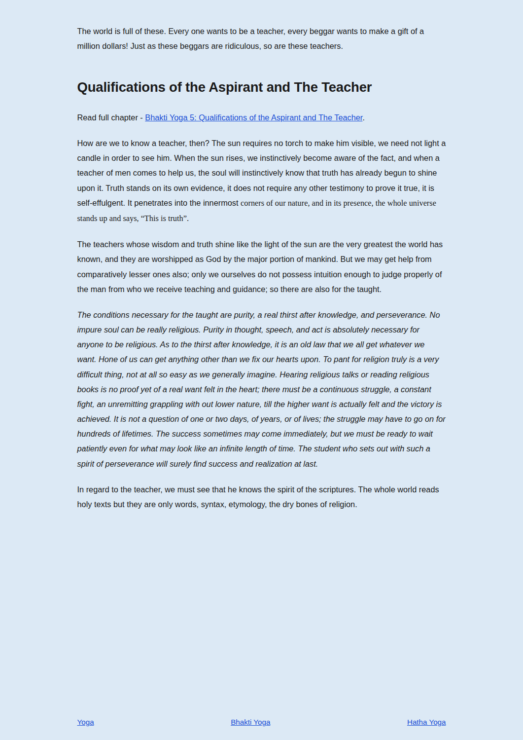The world is full of these. Every one wants to be a teacher, every beggar wants to make a gift of a million dollars! Just as these beggars are ridiculous, so are these teachers.
Qualifications of the Aspirant and The Teacher
Read full chapter - Bhakti Yoga 5: Qualifications of the Aspirant and The Teacher.
How are we to know a teacher, then? The sun requires no torch to make him visible, we need not light a candle in order to see him. When the sun rises, we instinctively become aware of the fact, and when a teacher of men comes to help us, the soul will instinctively know that truth has already begun to shine upon it. Truth stands on its own evidence, it does not require any other testimony to prove it true, it is self-effulgent. It penetrates into the innermost corners of our nature, and in its presence, the whole universe stands up and says, “This is truth”.
The teachers whose wisdom and truth shine like the light of the sun are the very greatest the world has known, and they are worshipped as God by the major portion of mankind. But we may get help from comparatively lesser ones also; only we ourselves do not possess intuition enough to judge properly of the man from who we receive teaching and guidance; so there are also for the taught.
The conditions necessary for the taught are purity, a real thirst after knowledge, and perseverance. No impure soul can be really religious. Purity in thought, speech, and act is absolutely necessary for anyone to be religious. As to the thirst after knowledge, it is an old law that we all get whatever we want. Hone of us can get anything other than we fix our hearts upon. To pant for religion truly is a very difficult thing, not at all so easy as we generally imagine. Hearing religious talks or reading religious books is no proof yet of a real want felt in the heart; there must be a continuous struggle, a constant fight, an unremitting grappling with out lower nature, till the higher want is actually felt and the victory is achieved. It is not a question of one or two days, of years, or of lives; the struggle may have to go on for hundreds of lifetimes. The success sometimes may come immediately, but we must be ready to wait patiently even for what may look like an infinite length of time. The student who sets out with such a spirit of perseverance will surely find success and realization at last.
In regard to the teacher, we must see that he knows the spirit of the scriptures. The whole world reads holy texts but they are only words, syntax, etymology, the dry bones of religion.
Yoga Bhakti Yoga Hatha Yoga